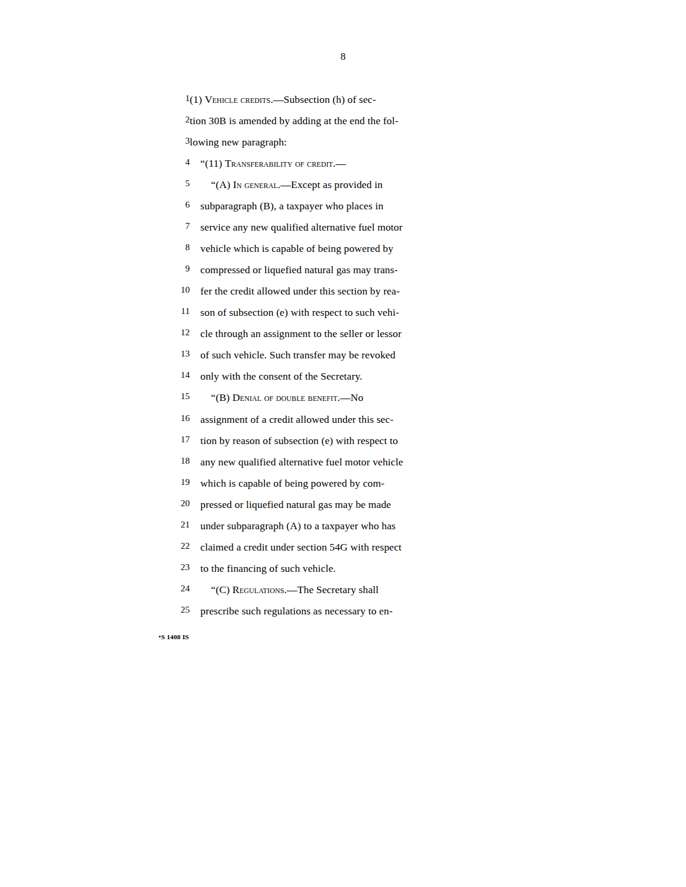8
| 1 | (1) Vehicle credits. —Subsection (h) of sec- |
| 2 | tion 30B is amended by adding at the end the fol- |
| 3 | lowing new paragraph: |
| 4 | “(11) Transferability of credit. — |
| 5 | “(A) In general. —Except as provided in |
| 6 | subparagraph (B), a taxpayer who places in |
| 7 | service any new qualified alternative fuel motor |
| 8 | vehicle which is capable of being powered by |
| 9 | compressed or liquefied natural gas may trans- |
| 10 | fer the credit allowed under this section by rea- |
| 11 | son of subsection (e) with respect to such vehi- |
| 12 | cle through an assignment to the seller or lessor |
| 13 | of such vehicle. Such transfer may be revoked |
| 14 | only with the consent of the Secretary. |
| 15 | “(B) Denial of double benefit. —No |
| 16 | assignment of a credit allowed under this sec- |
| 17 | tion by reason of subsection (e) with respect to |
| 18 | any new qualified alternative fuel motor vehicle |
| 19 | which is capable of being powered by com- |
| 20 | pressed or liquefied natural gas may be made |
| 21 | under subparagraph (A) to a taxpayer who has |
| 22 | claimed a credit under section 54G with respect |
| 23 | to the financing of such vehicle. |
| 24 | “(C) Regulations. —The Secretary shall |
| 25 | prescribe such regulations as necessary to en- |
•S 1408 IS